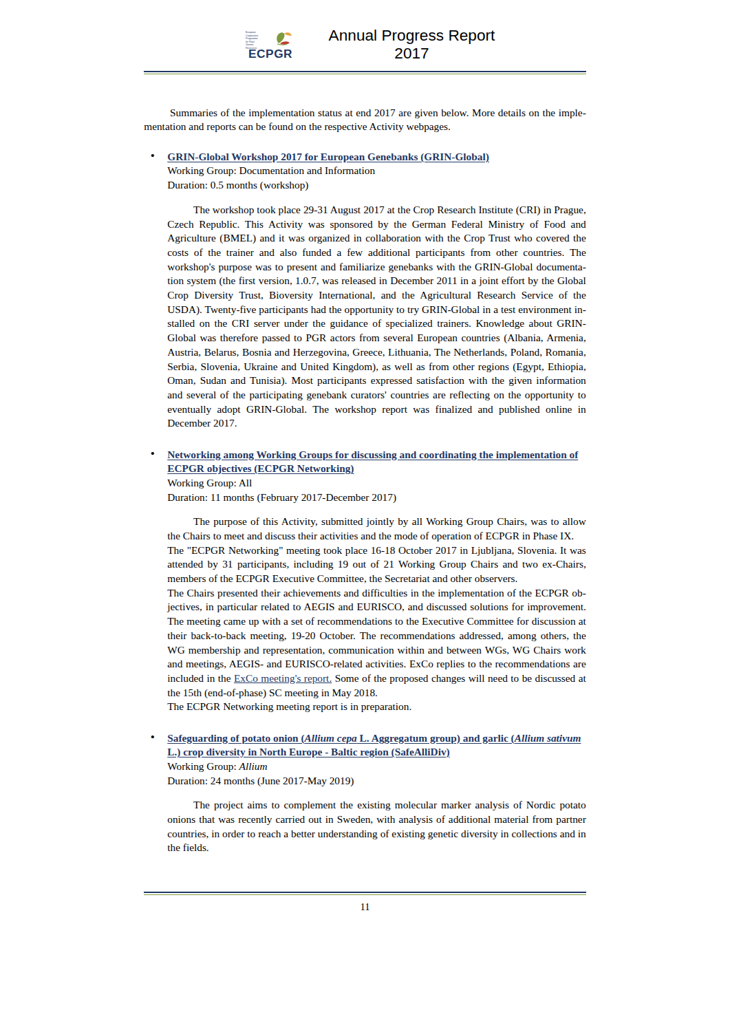European Cooperative Programme for Plant Genetic Resources ECPGR
Annual Progress Report 2017
Summaries of the implementation status at end 2017 are given below. More details on the implementation and reports can be found on the respective Activity webpages.
GRIN-Global Workshop 2017 for European Genebanks (GRIN-Global)
Working Group: Documentation and Information
Duration: 0.5 months (workshop)
The workshop took place 29-31 August 2017 at the Crop Research Institute (CRI) in Prague, Czech Republic. This Activity was sponsored by the German Federal Ministry of Food and Agriculture (BMEL) and it was organized in collaboration with the Crop Trust who covered the costs of the trainer and also funded a few additional participants from other countries. The workshop's purpose was to present and familiarize genebanks with the GRIN-Global documentation system (the first version, 1.0.7, was released in December 2011 in a joint effort by the Global Crop Diversity Trust, Bioversity International, and the Agricultural Research Service of the USDA). Twenty-five participants had the opportunity to try GRIN-Global in a test environment installed on the CRI server under the guidance of specialized trainers. Knowledge about GRIN-Global was therefore passed to PGR actors from several European countries (Albania, Armenia, Austria, Belarus, Bosnia and Herzegovina, Greece, Lithuania, The Netherlands, Poland, Romania, Serbia, Slovenia, Ukraine and United Kingdom), as well as from other regions (Egypt, Ethiopia, Oman, Sudan and Tunisia). Most participants expressed satisfaction with the given information and several of the participating genebank curators' countries are reflecting on the opportunity to eventually adopt GRIN-Global. The workshop report was finalized and published online in December 2017.
Networking among Working Groups for discussing and coordinating the implementation of ECPGR objectives (ECPGR Networking)
Working Group: All
Duration: 11 months (February 2017-December 2017)
The purpose of this Activity, submitted jointly by all Working Group Chairs, was to allow the Chairs to meet and discuss their activities and the mode of operation of ECPGR in Phase IX.
The "ECPGR Networking" meeting took place 16-18 October 2017 in Ljubljana, Slovenia. It was attended by 31 participants, including 19 out of 21 Working Group Chairs and two ex-Chairs, members of the ECPGR Executive Committee, the Secretariat and other observers.
The Chairs presented their achievements and difficulties in the implementation of the ECPGR objectives, in particular related to AEGIS and EURISCO, and discussed solutions for improvement. The meeting came up with a set of recommendations to the Executive Committee for discussion at their back-to-back meeting, 19-20 October. The recommendations addressed, among others, the WG membership and representation, communication within and between WGs, WG Chairs work and meetings, AEGIS- and EURISCO-related activities. ExCo replies to the recommendations are included in the ExCo meeting's report. Some of the proposed changes will need to be discussed at the 15th (end-of-phase) SC meeting in May 2018.
The ECPGR Networking meeting report is in preparation.
Safeguarding of potato onion (Allium cepa L. Aggregatum group) and garlic (Allium sativum L.) crop diversity in North Europe - Baltic region (SafeAlliDiv)
Working Group: Allium
Duration: 24 months (June 2017-May 2019)
The project aims to complement the existing molecular marker analysis of Nordic potato onions that was recently carried out in Sweden, with analysis of additional material from partner countries, in order to reach a better understanding of existing genetic diversity in collections and in the fields.
11